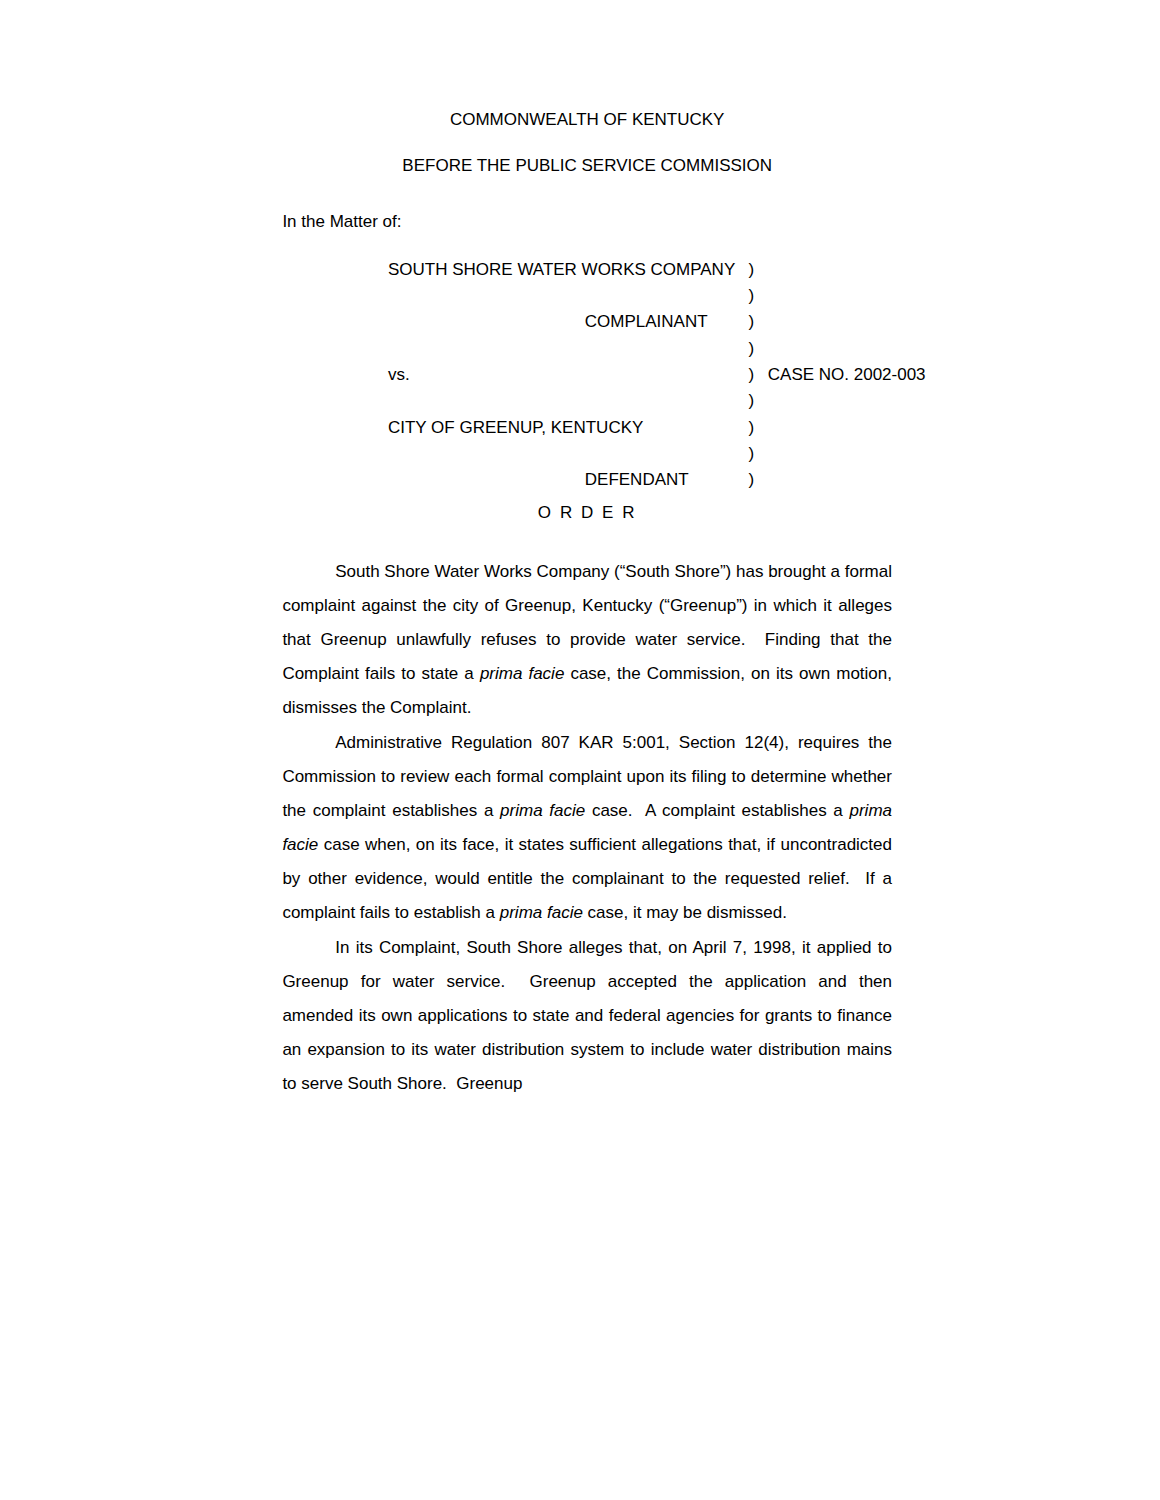COMMONWEALTH OF KENTUCKY
BEFORE THE PUBLIC SERVICE COMMISSION
In the Matter of:
| SOUTH SHORE WATER WORKS COMPANY | ) | |
| | ) | |
| COMPLAINANT | ) | |
| | ) | |
| vs. | ) | CASE NO. 2002-003 |
| | ) | |
| CITY OF GREENUP, KENTUCKY | ) | |
| | ) | |
| DEFENDANT | ) | |
O R D E R
South Shore Water Works Company (“South Shore”) has brought a formal complaint against the city of Greenup, Kentucky (“Greenup”) in which it alleges that Greenup unlawfully refuses to provide water service. Finding that the Complaint fails to state a prima facie case, the Commission, on its own motion, dismisses the Complaint.
Administrative Regulation 807 KAR 5:001, Section 12(4), requires the Commission to review each formal complaint upon its filing to determine whether the complaint establishes a prima facie case. A complaint establishes a prima facie case when, on its face, it states sufficient allegations that, if uncontradicted by other evidence, would entitle the complainant to the requested relief. If a complaint fails to establish a prima facie case, it may be dismissed.
In its Complaint, South Shore alleges that, on April 7, 1998, it applied to Greenup for water service. Greenup accepted the application and then amended its own applications to state and federal agencies for grants to finance an expansion to its water distribution system to include water distribution mains to serve South Shore. Greenup